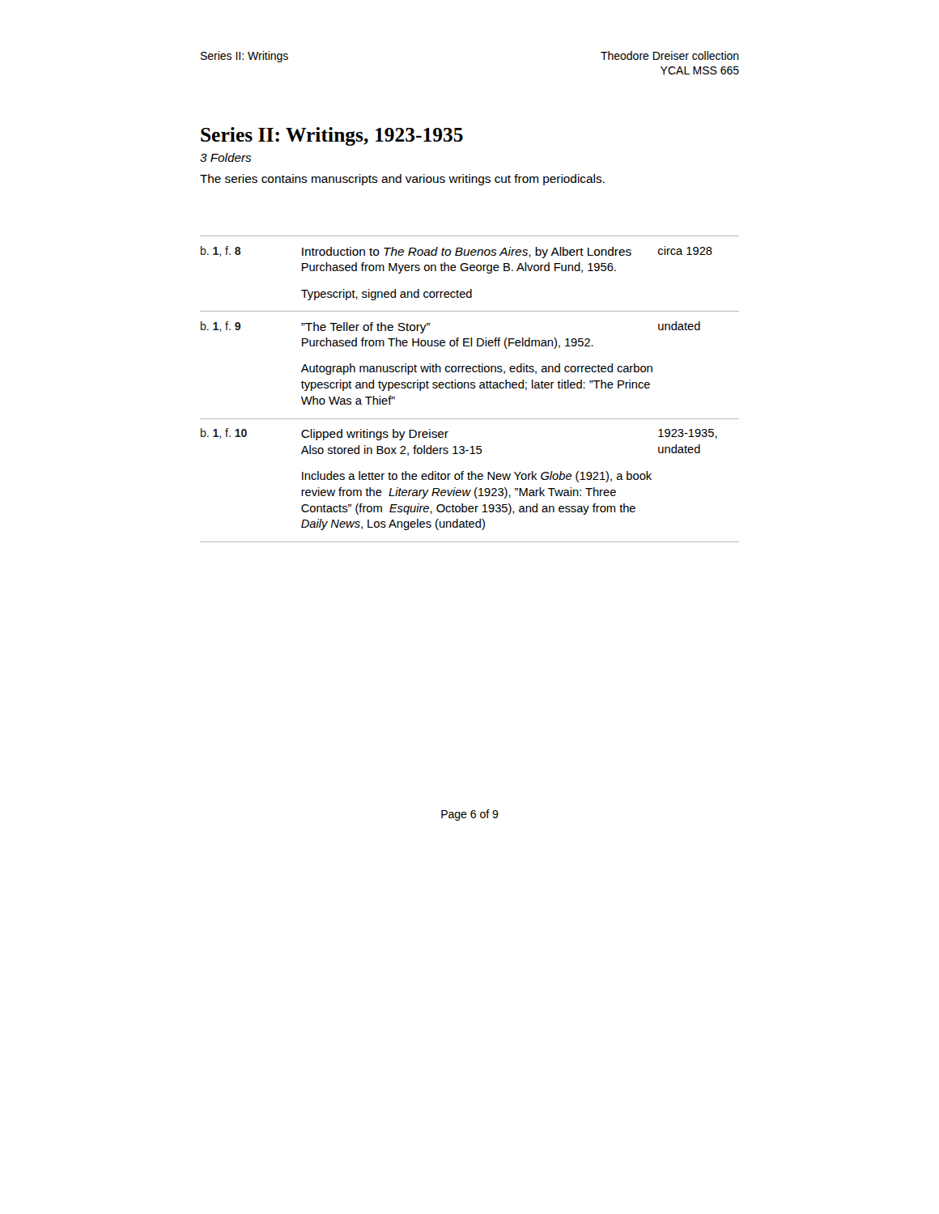Series II: Writings
Theodore Dreiser collection
YCAL MSS 665
Series II: Writings, 1923-1935
3 Folders
The series contains manuscripts and various writings cut from periodicals.
| b. 1 , f. 8 | Introduction to The Road to Buenos Aires , by Albert Londres Purchased from Myers on the George B. Alvord Fund, 1956. Typescript, signed and corrected | circa 1928 |
| b. 1 , f. 9 | ”The Teller of the Story” Purchased from The House of El Dieff (Feldman), 1952. Autograph manuscript with corrections, edits, and corrected carbon typescript and typescript sections attached; later titled: ”The Prince Who Was a Thief” | undated |
| b. 1 , f. 10 | Clipped writings by Dreiser Also stored in Box 2, folders 13-15 Includes a letter to the editor of the New York Globe (1921), a book review from the Literary Review (1923), ”Mark Twain: Three Contacts” (from Esquire , October 1935), and an essay from the Daily News , Los Angeles (undated) | 1923-1935, undated |
Page 6 of 9